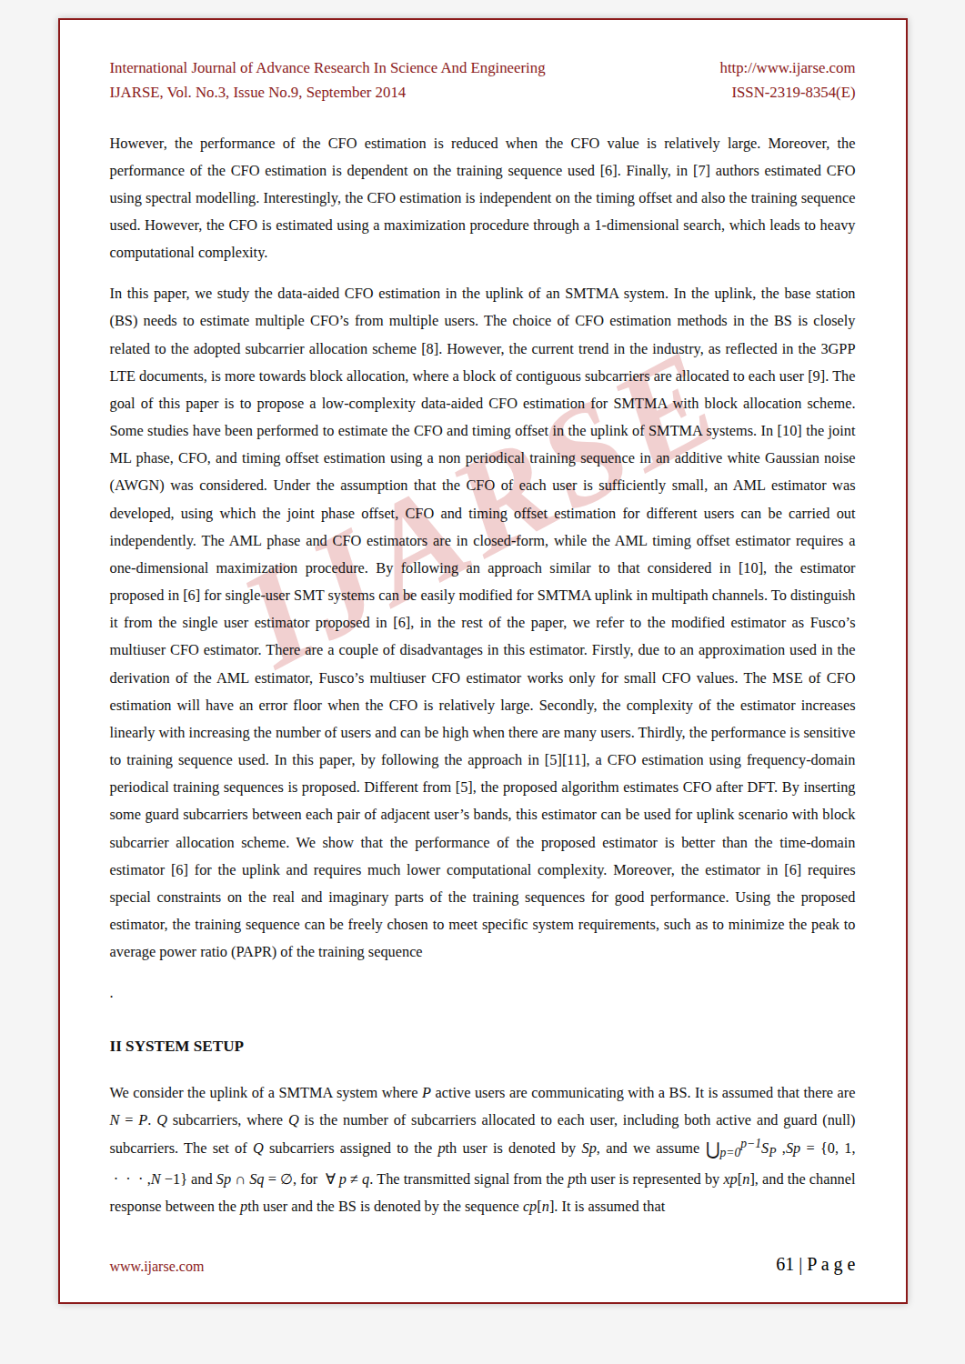International Journal of Advance Research In Science And Engineering http://www.ijarse.com
IJARSE, Vol. No.3, Issue No.9, September 2014 ISSN-2319-8354(E)
IJARSE
However, the performance of the CFO estimation is reduced when the CFO value is relatively large. Moreover, the performance of the CFO estimation is dependent on the training sequence used [6]. Finally, in [7] authors estimated CFO using spectral modelling. Interestingly, the CFO estimation is independent on the timing offset and also the training sequence used. However, the CFO is estimated using a maximization procedure through a 1-dimensional search, which leads to heavy computational complexity.
In this paper, we study the data-aided CFO estimation in the uplink of an SMTMA system. In the uplink, the base station (BS) needs to estimate multiple CFO’s from multiple users. The choice of CFO estimation methods in the BS is closely related to the adopted subcarrier allocation scheme [8]. However, the current trend in the industry, as reflected in the 3GPP LTE documents, is more towards block allocation, where a block of contiguous subcarriers are allocated to each user [9]. The goal of this paper is to propose a low-complexity data-aided CFO estimation for SMTMA with block allocation scheme. Some studies have been performed to estimate the CFO and timing offset in the uplink of SMTMA systems. In [10] the joint ML phase, CFO, and timing offset estimation using a non periodical training sequence in an additive white Gaussian noise (AWGN) was considered. Under the assumption that the CFO of each user is sufficiently small, an AML estimator was developed, using which the joint phase offset, CFO and timing offset estimation for different users can be carried out independently. The AML phase and CFO estimators are in closed-form, while the AML timing offset estimator requires a one-dimensional maximization procedure. By following an approach similar to that considered in [10], the estimator proposed in [6] for single-user SMT systems can be easily modified for SMTMA uplink in multipath channels. To distinguish it from the single user estimator proposed in [6], in the rest of the paper, we refer to the modified estimator as Fusco’s multiuser CFO estimator. There are a couple of disadvantages in this estimator. Firstly, due to an approximation used in the derivation of the AML estimator, Fusco’s multiuser CFO estimator works only for small CFO values. The MSE of CFO estimation will have an error floor when the CFO is relatively large. Secondly, the complexity of the estimator increases linearly with increasing the number of users and can be high when there are many users. Thirdly, the performance is sensitive to training sequence used. In this paper, by following the approach in [5][11], a CFO estimation using frequency-domain periodical training sequences is proposed. Different from [5], the proposed algorithm estimates CFO after DFT. By inserting some guard subcarriers between each pair of adjacent user’s bands, this estimator can be used for uplink scenario with block subcarrier allocation scheme. We show that the performance of the proposed estimator is better than the time-domain estimator [6] for the uplink and requires much lower computational complexity. Moreover, the estimator in [6] requires special constraints on the real and imaginary parts of the training sequences for good performance. Using the proposed estimator, the training sequence can be freely chosen to meet specific system requirements, such as to minimize the peak to average power ratio (PAPR) of the training sequence
.
II SYSTEM SETUP
We consider the uplink of a SMTMA system where P active users are communicating with a BS. It is assumed that there are N = P. Q subcarriers, where Q is the number of subcarriers allocated to each user, including both active and guard (null) subcarriers. The set of Q subcarriers assigned to the pth user is denoted by Sp, and we assume ⋃p=0p−1SP ,Sp = {0, 1, · · · ,N −1} and Sp ∩ Sq = ∅, for ∀ p ≠ q. The transmitted signal from the pth user is represented by xp[n], and the channel response between the pth user and the BS is denoted by the sequence cp[n]. It is assumed that
www.ijarse.com 61 | P a g e